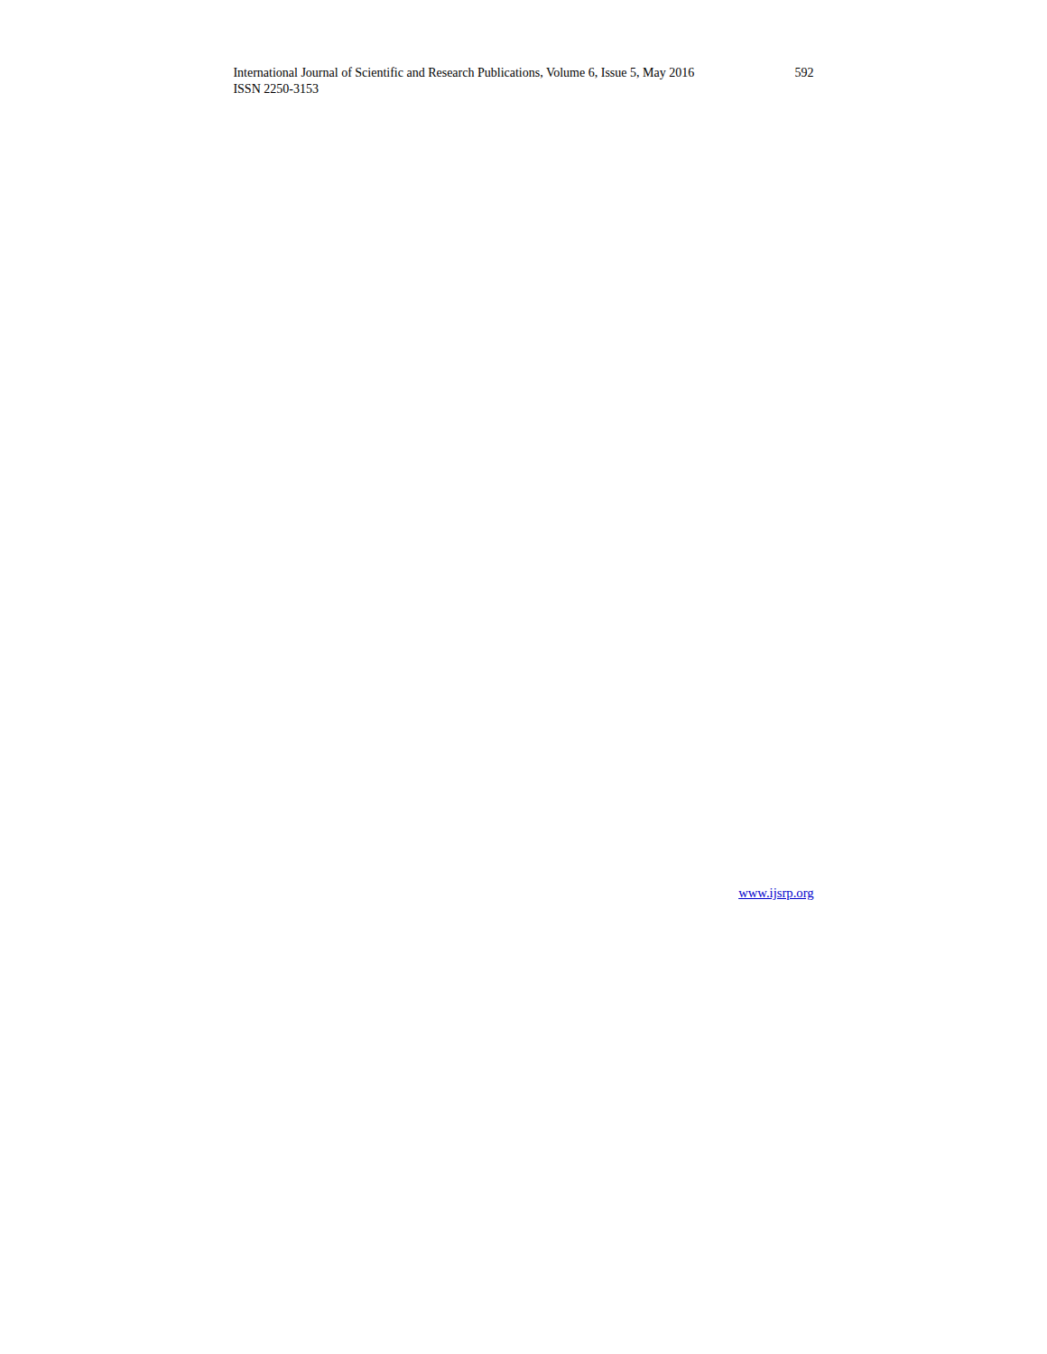International Journal of Scientific and Research Publications, Volume 6, Issue 5, May 2016
ISSN 2250-3153
592
www.ijsrp.org